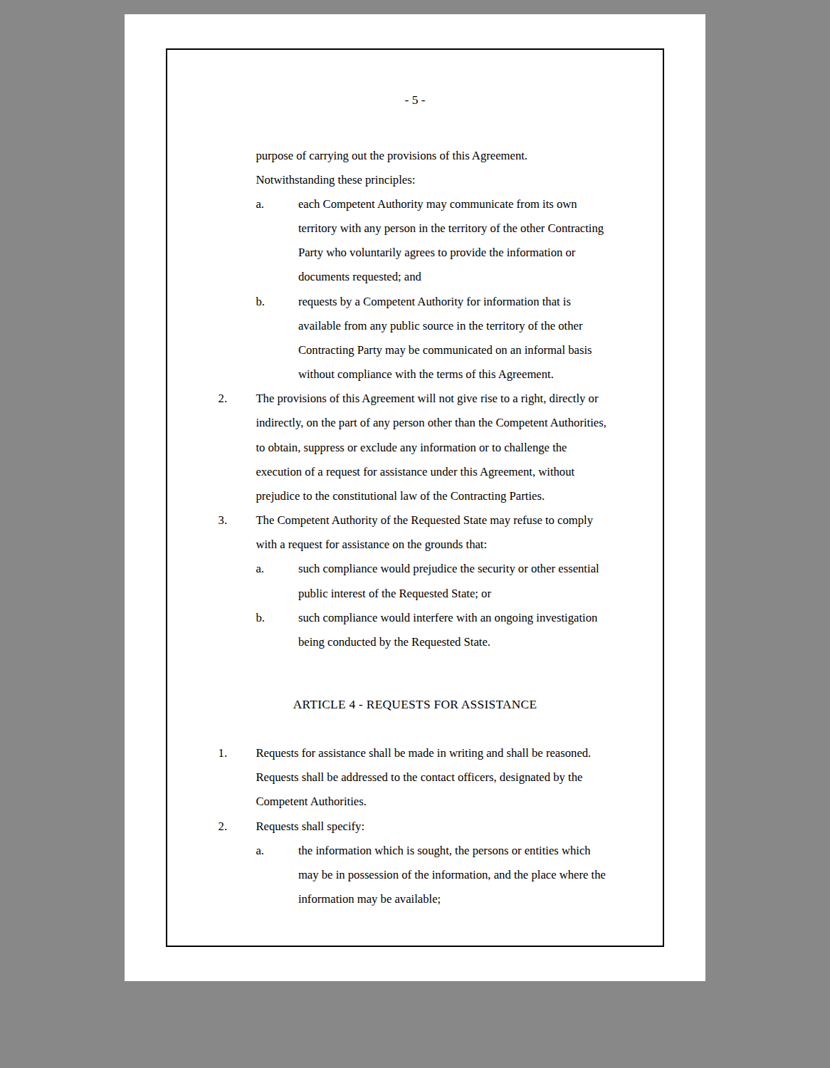- 5 -
purpose of carrying out the provisions of this Agreement. Notwithstanding these principles:
a. each Competent Authority may communicate from its own territory with any person in the territory of the other Contracting Party who voluntarily agrees to provide the information or documents requested; and
b. requests by a Competent Authority for information that is available from any public source in the territory of the other Contracting Party may be communicated on an informal basis without compliance with the terms of this Agreement.
2. The provisions of this Agreement will not give rise to a right, directly or indirectly, on the part of any person other than the Competent Authorities, to obtain, suppress or exclude any information or to challenge the execution of a request for assistance under this Agreement, without prejudice to the constitutional law of the Contracting Parties.
3. The Competent Authority of the Requested State may refuse to comply with a request for assistance on the grounds that:
a. such compliance would prejudice the security or other essential public interest of the Requested State; or
b. such compliance would interfere with an ongoing investigation being conducted by the Requested State.
ARTICLE 4 - REQUESTS FOR ASSISTANCE
1. Requests for assistance shall be made in writing and shall be reasoned. Requests shall be addressed to the contact officers, designated by the Competent Authorities.
2. Requests shall specify:
a. the information which is sought, the persons or entities which may be in possession of the information, and the place where the information may be available;